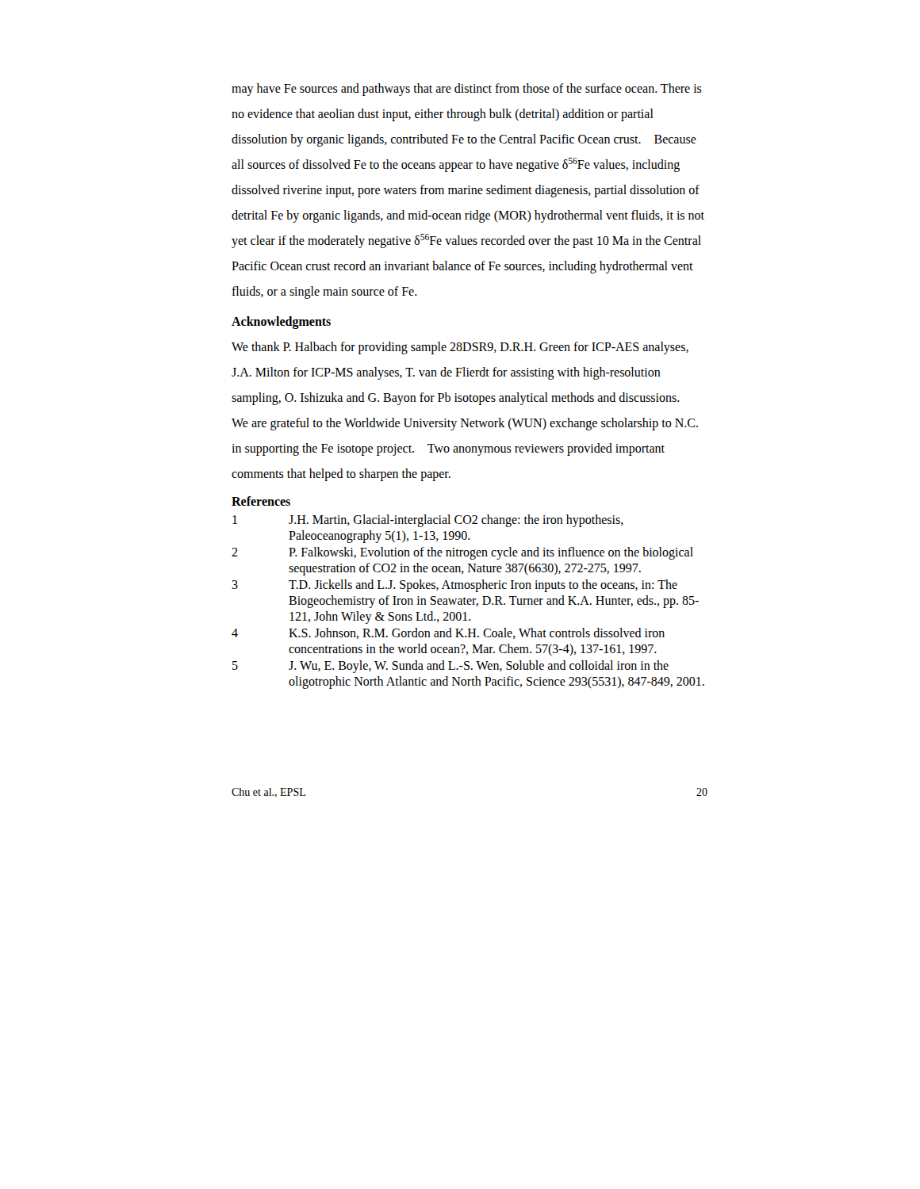may have Fe sources and pathways that are distinct from those of the surface ocean. There is no evidence that aeolian dust input, either through bulk (detrital) addition or partial dissolution by organic ligands, contributed Fe to the Central Pacific Ocean crust. Because all sources of dissolved Fe to the oceans appear to have negative δ56Fe values, including dissolved riverine input, pore waters from marine sediment diagenesis, partial dissolution of detrital Fe by organic ligands, and mid-ocean ridge (MOR) hydrothermal vent fluids, it is not yet clear if the moderately negative δ56Fe values recorded over the past 10 Ma in the Central Pacific Ocean crust record an invariant balance of Fe sources, including hydrothermal vent fluids, or a single main source of Fe.
Acknowledgments
We thank P. Halbach for providing sample 28DSR9, D.R.H. Green for ICP-AES analyses, J.A. Milton for ICP-MS analyses, T. van de Flierdt for assisting with high-resolution sampling, O. Ishizuka and G. Bayon for Pb isotopes analytical methods and discussions. We are grateful to the Worldwide University Network (WUN) exchange scholarship to N.C. in supporting the Fe isotope project. Two anonymous reviewers provided important comments that helped to sharpen the paper.
References
1 J.H. Martin, Glacial-interglacial CO2 change: the iron hypothesis, Paleoceanography 5(1), 1-13, 1990.
2 P. Falkowski, Evolution of the nitrogen cycle and its influence on the biological sequestration of CO2 in the ocean, Nature 387(6630), 272-275, 1997.
3 T.D. Jickells and L.J. Spokes, Atmospheric Iron inputs to the oceans, in: The Biogeochemistry of Iron in Seawater, D.R. Turner and K.A. Hunter, eds., pp. 85-121, John Wiley & Sons Ltd., 2001.
4 K.S. Johnson, R.M. Gordon and K.H. Coale, What controls dissolved iron concentrations in the world ocean?, Mar. Chem. 57(3-4), 137-161, 1997.
5 J. Wu, E. Boyle, W. Sunda and L.-S. Wen, Soluble and colloidal iron in the oligotrophic North Atlantic and North Pacific, Science 293(5531), 847-849, 2001.
Chu et al., EPSL 20